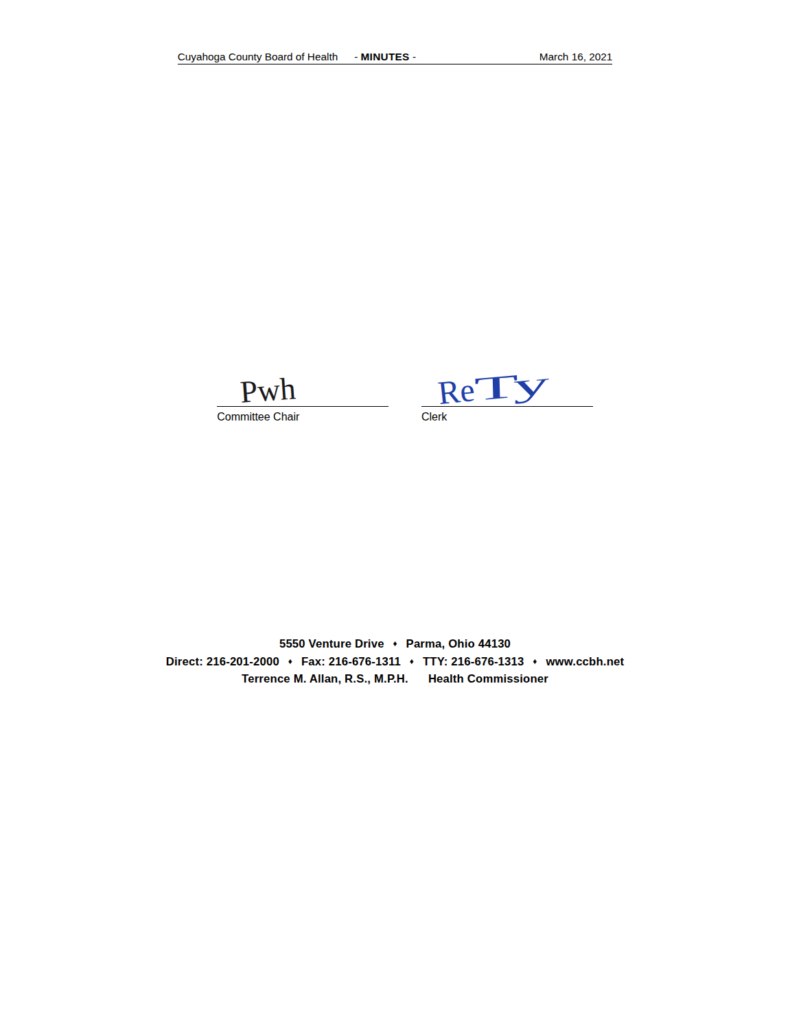Cuyahoga County Board of Health
- MINUTES -
March 16, 2021
Pwh
Committee Chair
ReTy
Clerk
5550 Venture Drive ♦ Parma, Ohio 44130
Direct: 216-201-2000 ♦ Fax: 216-676-1311 ♦ TTY: 216-676-1313 ♦ www.ccbh.net
Terrence M. Allan, R.S., M.P.H. Health Commissioner